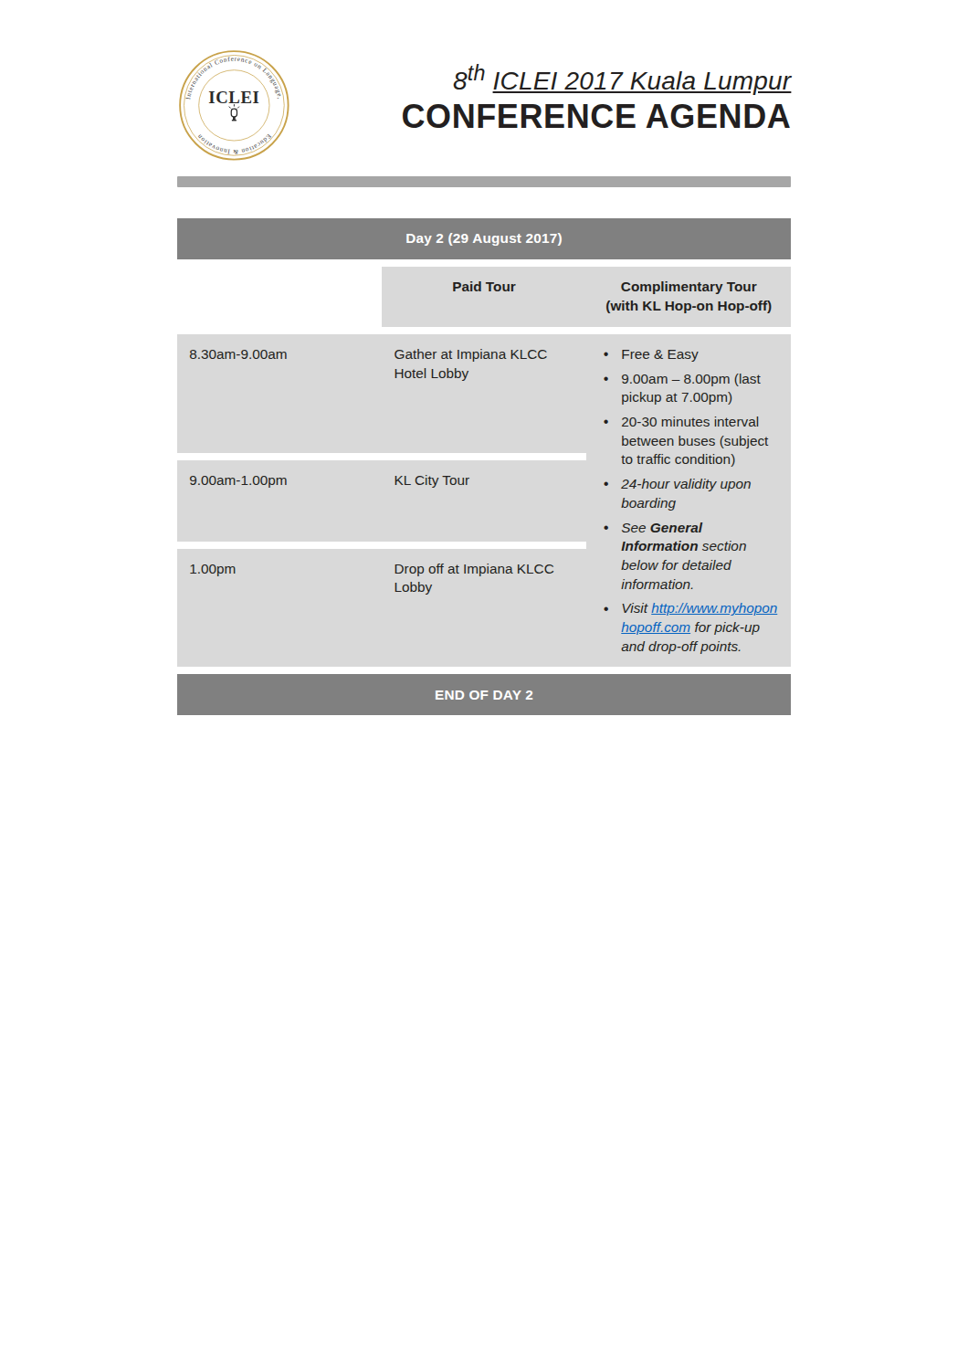International Conference on Language, Education & Innovation ICLEI
8th ICLEI 2017 Kuala Lumpur
CONFERENCE AGENDA
| Day 2 (29 August 2017) |
| | Paid Tour | Complimentary Tour (with KL Hop-on Hop-off) |
| 8.30am-9.00am | Gather at Impiana KLCC Hotel Lobby | Free & Easy 9.00am – 8.00pm (last pickup at 7.00pm) 20-30 minutes interval between buses (subject to traffic condition) 24-hour validity upon boarding See General Information section below for detailed information. Visit http://www.myhoponhopoff.com for pick-up and drop-off points. |
| 9.00am-1.00pm | KL City Tour |
| 1.00pm | Drop off at Impiana KLCC Lobby |
| END OF DAY 2 |